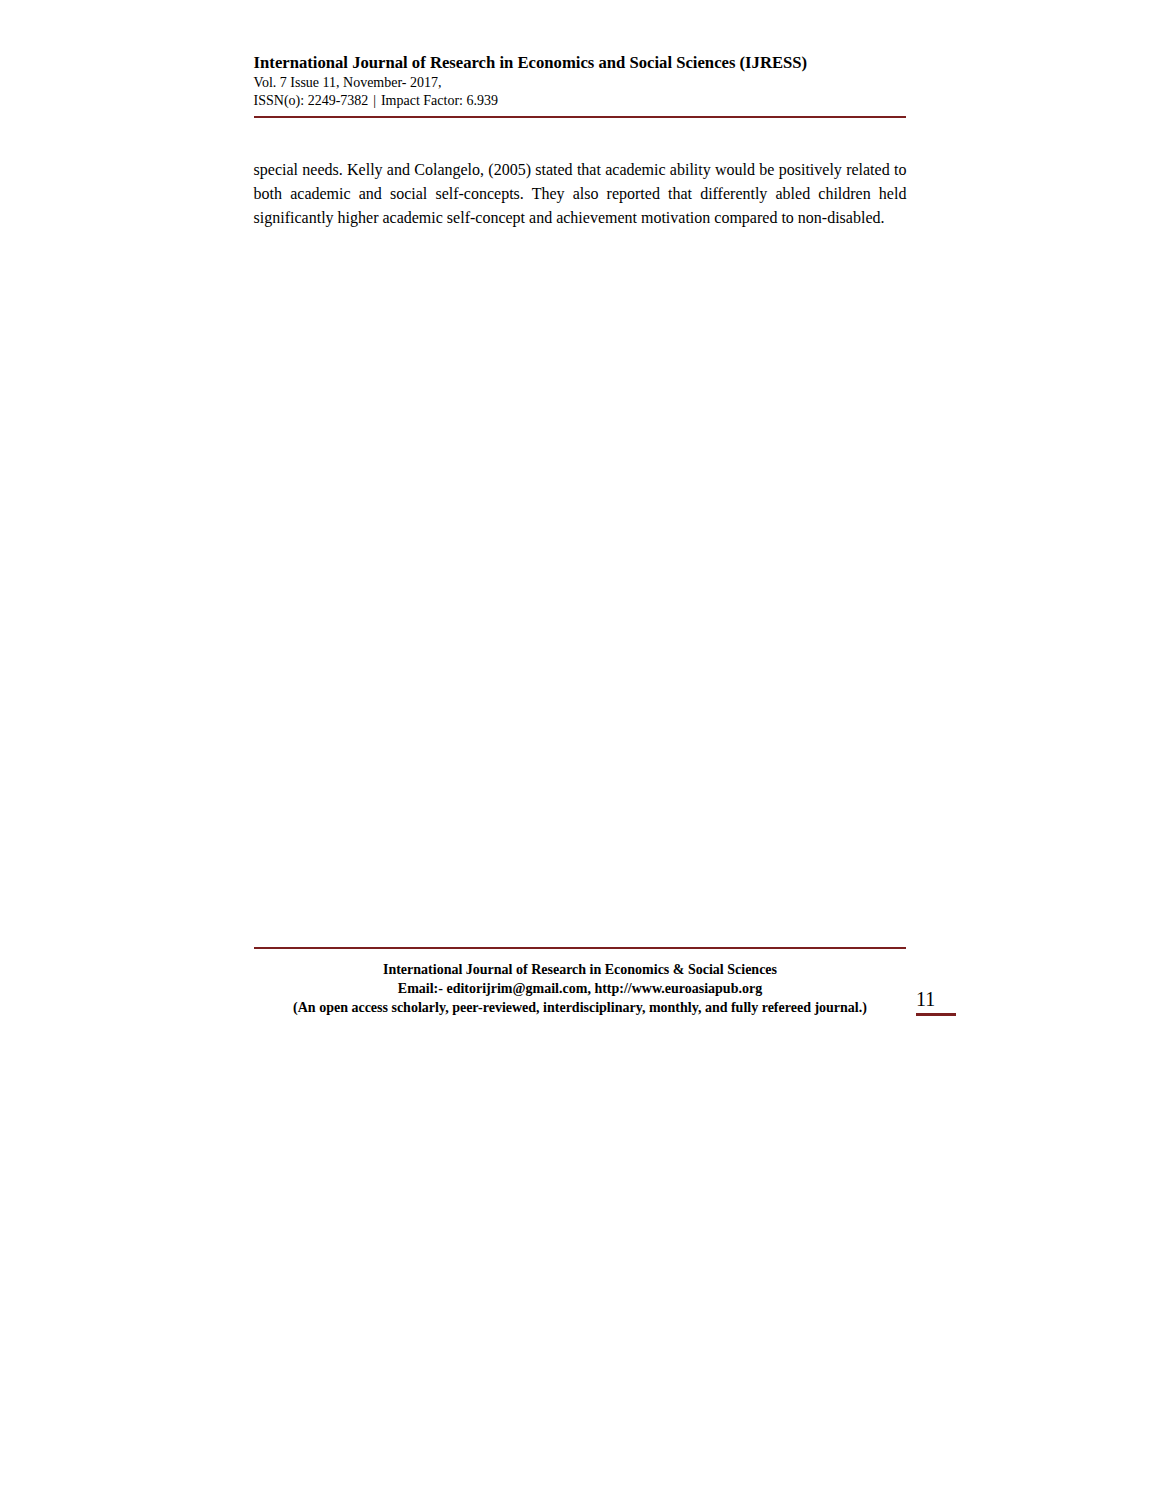International Journal of Research in Economics and Social Sciences (IJRESS)
Vol. 7 Issue 11, November- 2017,
ISSN(o): 2249-7382|Impact Factor: 6.939
special needs. Kelly and Colangelo, (2005) stated that academic ability would be positively related to both academic and social self-concepts. They also reported that differently abled children held significantly higher academic self-concept and achievement motivation compared to non-disabled.
International Journal of Research in Economics & Social Sciences
Email:- editorijrim@gmail.com, http://www.euroasiapub.org
(An open access scholarly, peer-reviewed, interdisciplinary, monthly, and fully refereed journal.)
11